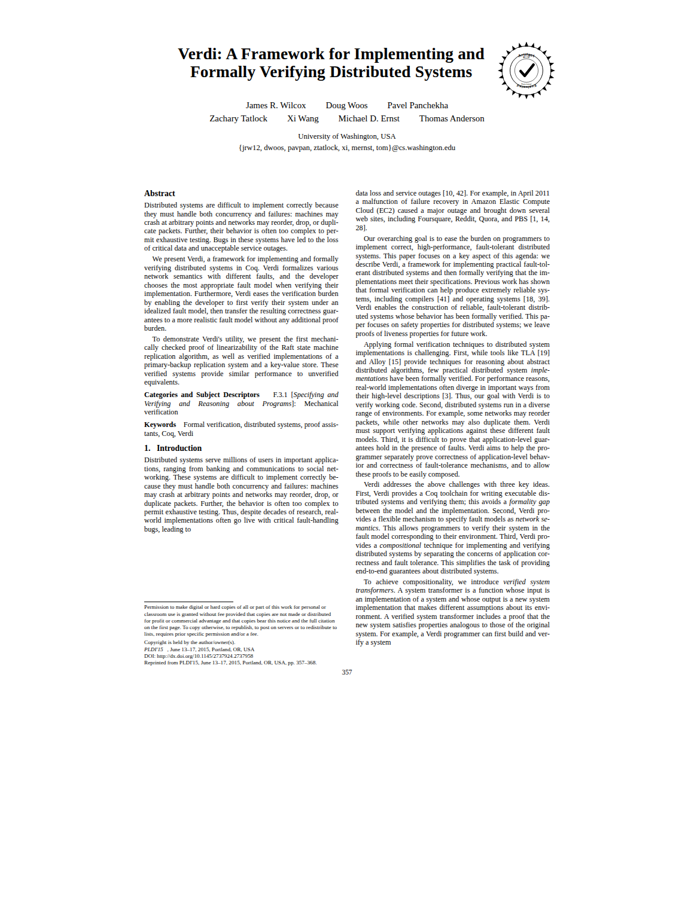ACM Artifact Evaluated Functional
Verdi: A Framework for Implementing and
Formally Verifying Distributed Systems
James R. Wilcox Doug Woos Pavel Panchekha
Zachary Tatlock Xi Wang Michael D. Ernst Thomas Anderson
University of Washington, USA
{jrw12, dwoos, pavpan, ztatlock, xi, mernst, tom}@cs.washington.edu
Abstract
Distributed systems are difficult to implement correctly because they must handle both concurrency and failures: machines may crash at arbitrary points and networks may reorder, drop, or duplicate packets. Further, their behavior is often too complex to permit exhaustive testing. Bugs in these systems have led to the loss of critical data and unacceptable service outages.
We present Verdi, a framework for implementing and formally verifying distributed systems in Coq. Verdi formalizes various network semantics with different faults, and the developer chooses the most appropriate fault model when verifying their implementation. Furthermore, Verdi eases the verification burden by enabling the developer to first verify their system under an idealized fault model, then transfer the resulting correctness guarantees to a more realistic fault model without any additional proof burden.
To demonstrate Verdi's utility, we present the first mechanically checked proof of linearizability of the Raft state machine replication algorithm, as well as verified implementations of a primary-backup replication system and a key-value store. These verified systems provide similar performance to unverified equivalents.
Categories and Subject Descriptors F.3.1 [Specifying and Verifying and Reasoning about Programs]: Mechanical verification
Keywords Formal verification, distributed systems, proof assistants, Coq, Verdi
1. Introduction
Distributed systems serve millions of users in important applications, ranging from banking and communications to social networking. These systems are difficult to implement correctly because they must handle both concurrency and failures: machines may crash at arbitrary points and networks may reorder, drop, or duplicate packets. Further, the behavior is often too complex to permit exhaustive testing. Thus, despite decades of research, real-world implementations often go live with critical fault-handling bugs, leading to
Permission to make digital or hard copies of all or part of this work for personal or classroom use is granted without fee provided that copies are not made or distributed for profit or commercial advantage and that copies bear this notice and the full citation on the first page. To copy otherwise, to republish, to post on servers or to redistribute to lists, requires prior specific permission and/or a fee.
Copyright is held by the author/owner(s).
PLDI'15 , June 13–17, 2015, Portland, OR, USA
DOI: http://dx.doi.org/10.1145/2737924.2737958
Reprinted from PLDI'15, June 13–17, 2015, Portland, OR, USA, pp. 357–368.
data loss and service outages [10, 42]. For example, in April 2011 a malfunction of failure recovery in Amazon Elastic Compute Cloud (EC2) caused a major outage and brought down several web sites, including Foursquare, Reddit, Quora, and PBS [1, 14, 28].
Our overarching goal is to ease the burden on programmers to implement correct, high-performance, fault-tolerant distributed systems. This paper focuses on a key aspect of this agenda: we describe Verdi, a framework for implementing practical fault-tolerant distributed systems and then formally verifying that the implementations meet their specifications. Previous work has shown that formal verification can help produce extremely reliable systems, including compilers [41] and operating systems [18, 39]. Verdi enables the construction of reliable, fault-tolerant distributed systems whose behavior has been formally verified. This paper focuses on safety properties for distributed systems; we leave proofs of liveness properties for future work.
Applying formal verification techniques to distributed system implementations is challenging. First, while tools like TLA [19] and Alloy [15] provide techniques for reasoning about abstract distributed algorithms, few practical distributed system implementations have been formally verified. For performance reasons, real-world implementations often diverge in important ways from their high-level descriptions [3]. Thus, our goal with Verdi is to verify working code. Second, distributed systems run in a diverse range of environments. For example, some networks may reorder packets, while other networks may also duplicate them. Verdi must support verifying applications against these different fault models. Third, it is difficult to prove that application-level guarantees hold in the presence of faults. Verdi aims to help the programmer separately prove correctness of application-level behavior and correctness of fault-tolerance mechanisms, and to allow these proofs to be easily composed.
Verdi addresses the above challenges with three key ideas. First, Verdi provides a Coq toolchain for writing executable distributed systems and verifying them; this avoids a formality gap between the model and the implementation. Second, Verdi provides a flexible mechanism to specify fault models as network semantics. This allows programmers to verify their system in the fault model corresponding to their environment. Third, Verdi provides a compositional technique for implementing and verifying distributed systems by separating the concerns of application correctness and fault tolerance. This simplifies the task of providing end-to-end guarantees about distributed systems.
To achieve compositionality, we introduce verified system transformers. A system transformer is a function whose input is an implementation of a system and whose output is a new system implementation that makes different assumptions about its environment. A verified system transformer includes a proof that the new system satisfies properties analogous to those of the original system. For example, a Verdi programmer can first build and verify a system
357